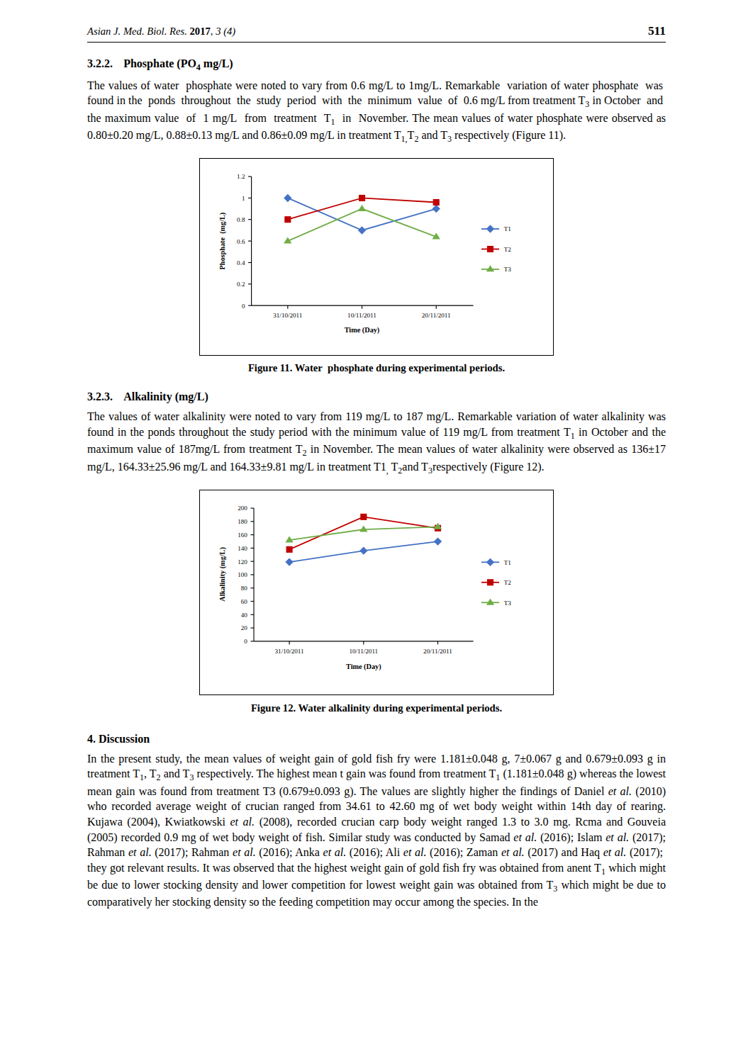Asian J. Med. Biol. Res. 2017, 3 (4) 511
3.2.2. Phosphate (PO4 mg/L)
The values of water phosphate were noted to vary from 0.6 mg/L to 1mg/L. Remarkable variation of water phosphate was found in the ponds throughout the study period with the minimum value of 0.6 mg/L from treatment T3 in October and the maximum value of 1 mg/L from treatment T1 in November. The mean values of water phosphate were observed as 0.80±0.20 mg/L, 0.88±0.13 mg/L and 0.86±0.09 mg/L in treatment T1,T2 and T3 respectively (Figure 11).
0 0.2 0.4 0.6 0.8 1 1.2 31/10/2011 10/11/2011 20/11/2011 Time (Day) Phosphate (mg/L) T1 T2 T3
Figure 11. Water phosphate during experimental periods.
3.2.3. Alkalinity (mg/L)
The values of water alkalinity were noted to vary from 119 mg/L to 187 mg/L. Remarkable variation of water alkalinity was found in the ponds throughout the study period with the minimum value of 119 mg/L from treatment T1 in October and the maximum value of 187mg/L from treatment T2 in November. The mean values of water alkalinity were observed as 136±17 mg/L, 164.33±25.96 mg/L and 164.33±9.81 mg/L in treatment T1, T2and T3respectively (Figure 12).
0 20 40 60 80 100 120 140 160 180 200 31/10/2011 10/11/2011 20/11/2011 Time (Day) Alkalinity (mg/L) T1 T2 T3
Figure 12. Water alkalinity during experimental periods.
4. Discussion
In the present study, the mean values of weight gain of gold fish fry were 1.181±0.048 g, 7±0.067 g and 0.679±0.093 g in treatment T1, T2 and T3 respectively. The highest mean t gain was found from treatment T1 (1.181±0.048 g) whereas the lowest mean gain was found from treatment T3 (0.679±0.093 g). The values are slightly higher the findings of Daniel et al. (2010) who recorded average weight of crucian ranged from 34.61 to 42.60 mg of wet body weight within 14th day of rearing. Kujawa (2004), Kwiatkowski et al. (2008), recorded crucian carp body weight ranged 1.3 to 3.0 mg. Rcma and Gouveia (2005) recorded 0.9 mg of wet body weight of fish. Similar study was conducted by Samad et al. (2016); Islam et al. (2017); Rahman et al. (2017); Rahman et al. (2016); Anka et al. (2016); Ali et al. (2016); Zaman et al. (2017) and Haq et al. (2017); they got relevant results. It was observed that the highest weight gain of gold fish fry was obtained from anent T1 which might be due to lower stocking density and lower competition for lowest weight gain was obtained from T3 which might be due to comparatively her stocking density so the feeding competition may occur among the species. In the